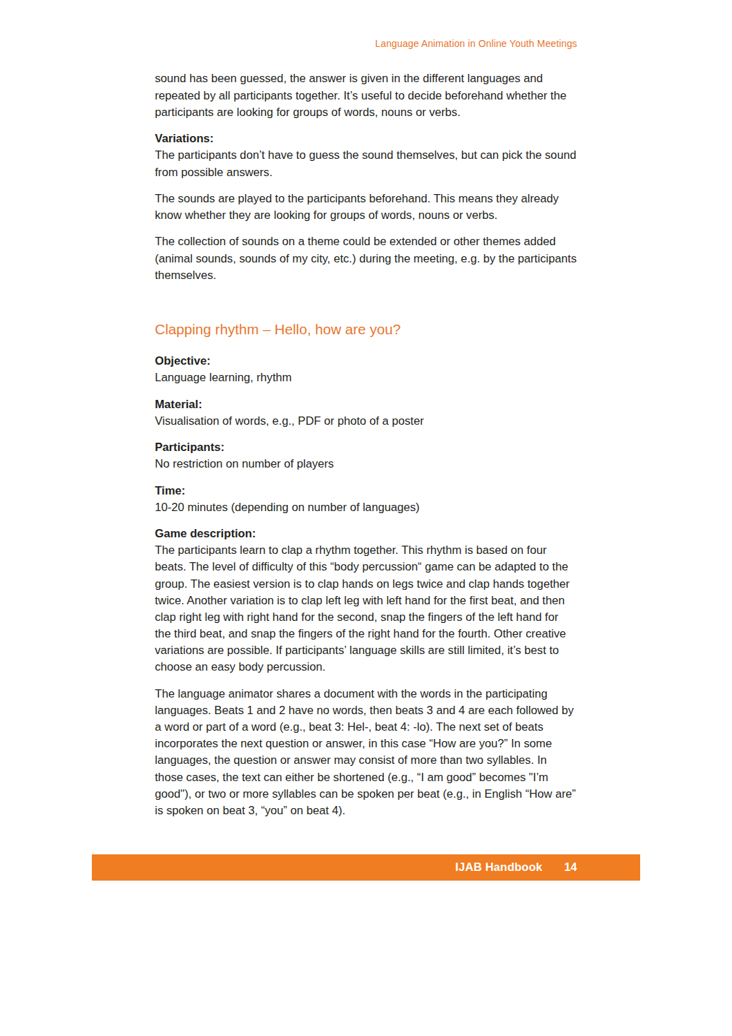Language Animation in Online Youth Meetings
sound has been guessed, the answer is given in the different languages and repeated by all participants together. It’s useful to decide beforehand whether the participants are looking for groups of words, nouns or verbs.
Variations:
The participants don’t have to guess the sound themselves, but can pick the sound from possible answers.
The sounds are played to the participants beforehand. This means they already know whether they are looking for groups of words, nouns or verbs.
The collection of sounds on a theme could be extended or other themes added (animal sounds, sounds of my city, etc.) during the meeting, e.g. by the participants themselves.
Clapping rhythm – Hello, how are you?
Objective:
Language learning, rhythm
Material:
Visualisation of words, e.g., PDF or photo of a poster
Participants:
No restriction on number of players
Time:
10-20 minutes (depending on number of languages)
Game description:
The participants learn to clap a rhythm together. This rhythm is based on four beats. The level of difficulty of this “body percussion“ game can be adapted to the group. The easiest version is to clap hands on legs twice and clap hands together twice. Another variation is to clap left leg with left hand for the first beat, and then clap right leg with right hand for the second, snap the fingers of the left hand for the third beat, and snap the fingers of the right hand for the fourth. Other creative variations are possible. If participants’ language skills are still limited, it’s best to choose an easy body percussion.
The language animator shares a document with the words in the participating languages. Beats 1 and 2 have no words, then beats 3 and 4 are each followed by a word or part of a word (e.g., beat 3: Hel-, beat 4: -lo). The next set of beats incorporates the next question or answer, in this case “How are you?” In some languages, the question or answer may consist of more than two syllables. In those cases, the text can either be shortened (e.g., “I am good” becomes "I’m good"), or two or more syllables can be spoken per beat (e.g., in English “How are” is spoken on beat 3, “you” on beat 4).
IJAB Handbook 14